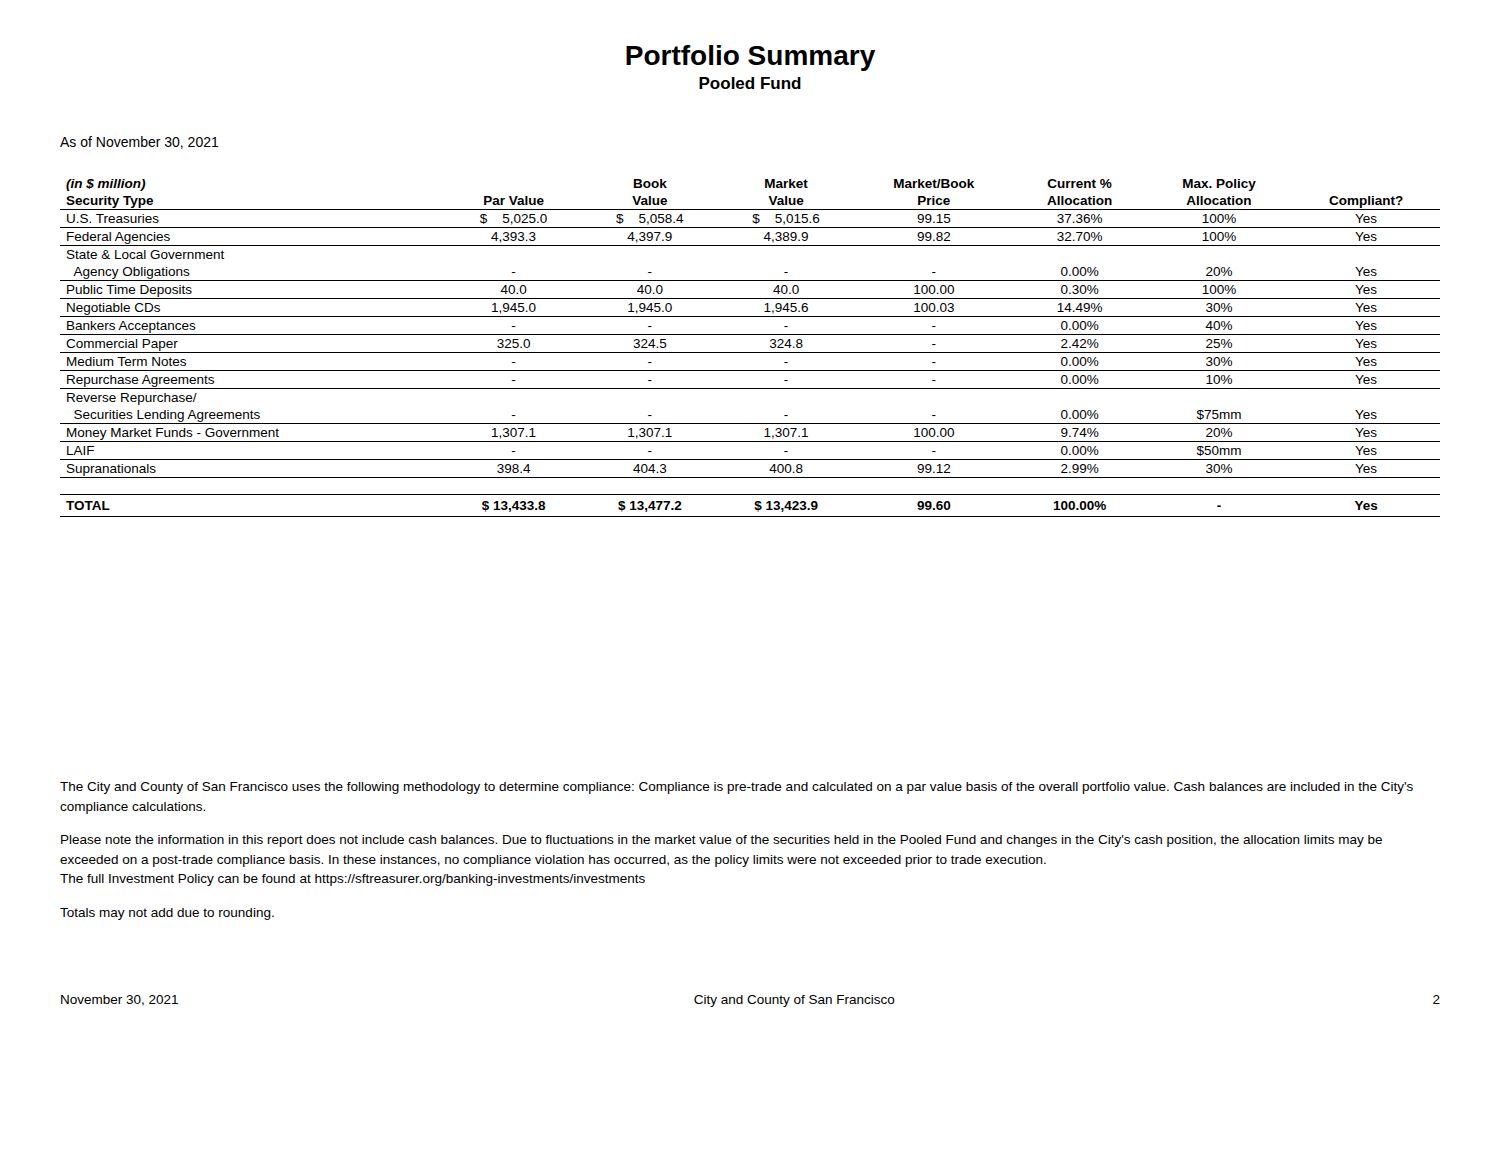Portfolio Summary
Pooled Fund
As of November 30, 2021
| (in $ million) | | Book | Market | Market/Book | Current % | Max. Policy | |
| --- | --- | --- | --- | --- | --- | --- | --- |
| Security Type | Par Value | Value | Value | Price | Allocation | Allocation | Compliant? |
| U.S. Treasuries | $ 5,025.0 | $ 5,058.4 | $ 5,015.6 | 99.15 | 37.36% | 100% | Yes |
| Federal Agencies | 4,393.3 | 4,397.9 | 4,389.9 | 99.82 | 32.70% | 100% | Yes |
| State & Local Government | | | | | | | |
| Agency Obligations | - | - | - | - | 0.00% | 20% | Yes |
| Public Time Deposits | 40.0 | 40.0 | 40.0 | 100.00 | 0.30% | 100% | Yes |
| Negotiable CDs | 1,945.0 | 1,945.0 | 1,945.6 | 100.03 | 14.49% | 30% | Yes |
| Bankers Acceptances | - | - | - | - | 0.00% | 40% | Yes |
| Commercial Paper | 325.0 | 324.5 | 324.8 | - | 2.42% | 25% | Yes |
| Medium Term Notes | - | - | - | - | 0.00% | 30% | Yes |
| Repurchase Agreements | - | - | - | - | 0.00% | 10% | Yes |
| Reverse Repurchase/ | | | | | | | |
| Securities Lending Agreements | - | - | - | - | 0.00% | $75mm | Yes |
| Money Market Funds - Government | 1,307.1 | 1,307.1 | 1,307.1 | 100.00 | 9.74% | 20% | Yes |
| LAIF | - | - | - | - | 0.00% | $50mm | Yes |
| Supranationals | 398.4 | 404.3 | 400.8 | 99.12 | 2.99% | 30% | Yes |
| TOTAL | $ 13,433.8 | $ 13,477.2 | $ 13,423.9 | 99.60 | 100.00% | - | Yes |
The City and County of San Francisco uses the following methodology to determine compliance: Compliance is pre-trade and calculated on a par value basis of the overall portfolio value. Cash balances are included in the City's compliance calculations.
Please note the information in this report does not include cash balances. Due to fluctuations in the market value of the securities held in the Pooled Fund and changes in the City's cash position, the allocation limits may be exceeded on a post-trade compliance basis. In these instances, no compliance violation has occurred, as the policy limits were not exceeded prior to trade execution.
The full Investment Policy can be found at https://sftreasurer.org/banking-investments/investments
Totals may not add due to rounding.
November 30, 2021
City and County of San Francisco
2